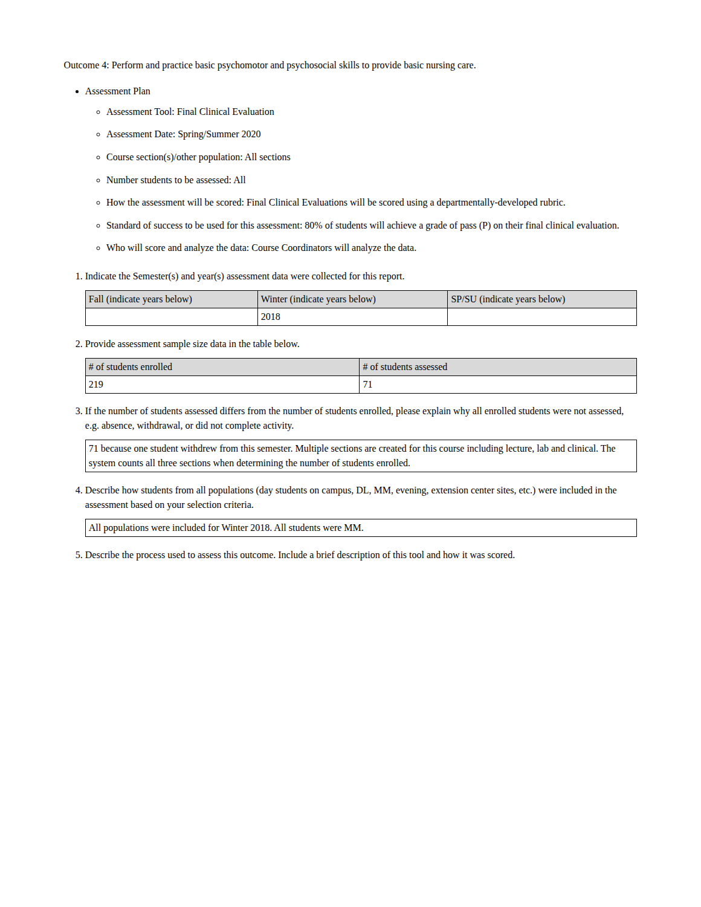Outcome 4: Perform and practice basic psychomotor and psychosocial skills to provide basic nursing care.
Assessment Plan
Assessment Tool: Final Clinical Evaluation
Assessment Date: Spring/Summer 2020
Course section(s)/other population: All sections
Number students to be assessed: All
How the assessment will be scored: Final Clinical Evaluations will be scored using a departmentally-developed rubric.
Standard of success to be used for this assessment: 80% of students will achieve a grade of pass (P) on their final clinical evaluation.
Who will score and analyze the data: Course Coordinators will analyze the data.
Indicate the Semester(s) and year(s) assessment data were collected for this report.
| Fall (indicate years below) | Winter (indicate years below) | SP/SU (indicate years below) |
| --- | --- | --- |
| | 2018 | |
Provide assessment sample size data in the table below.
| # of students enrolled | # of students assessed |
| --- | --- |
| 219 | 71 |
If the number of students assessed differs from the number of students enrolled, please explain why all enrolled students were not assessed, e.g. absence, withdrawal, or did not complete activity.
71 because one student withdrew from this semester. Multiple sections are created for this course including lecture, lab and clinical. The system counts all three sections when determining the number of students enrolled.
Describe how students from all populations (day students on campus, DL, MM, evening, extension center sites, etc.) were included in the assessment based on your selection criteria.
All populations were included for Winter 2018. All students were MM.
Describe the process used to assess this outcome. Include a brief description of this tool and how it was scored.